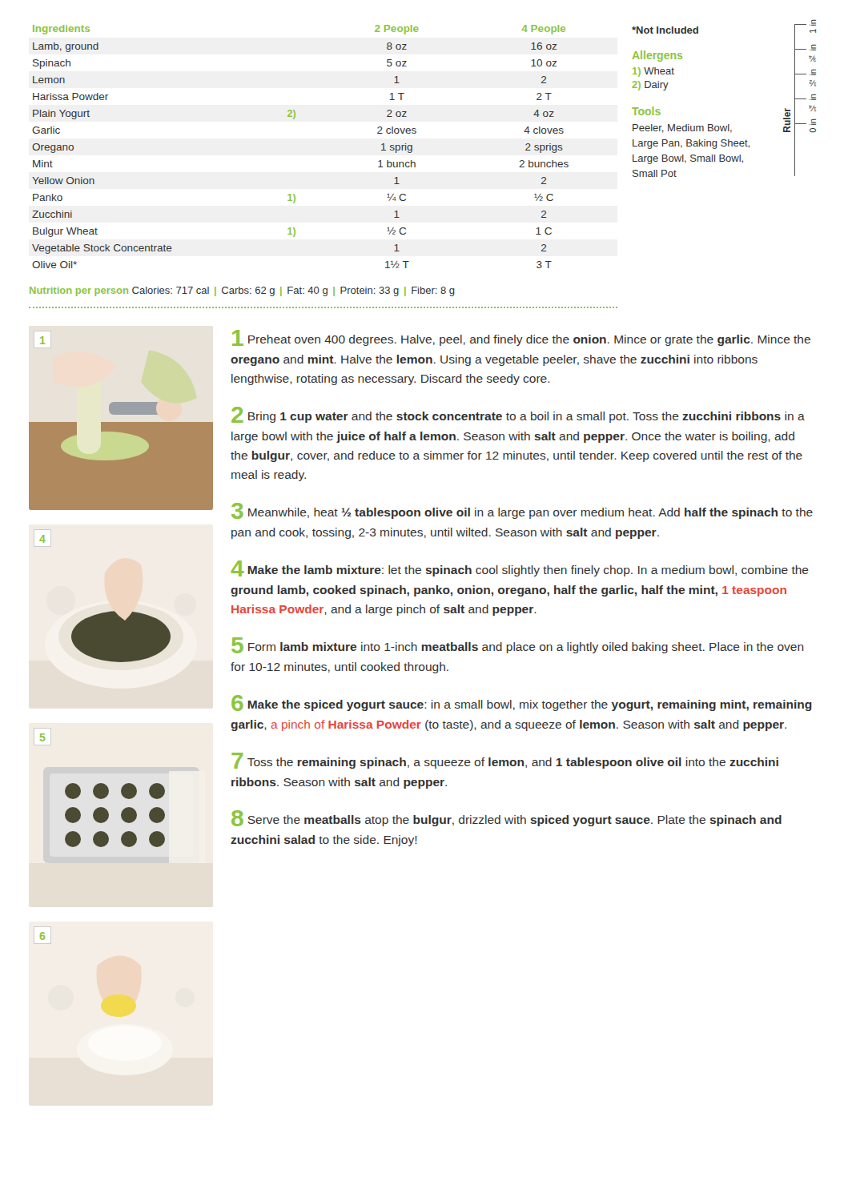| Ingredients | | 2 People | 4 People |
| --- | --- | --- | --- |
| Lamb, ground | | 8 oz | 16 oz |
| Spinach | | 5 oz | 10 oz |
| Lemon | | 1 | 2 |
| Harissa Powder | | 1 T | 2 T |
| Plain Yogurt | 2) | 2 oz | 4 oz |
| Garlic | | 2 cloves | 4 cloves |
| Oregano | | 1 sprig | 2 sprigs |
| Mint | | 1 bunch | 2 bunches |
| Yellow Onion | | 1 | 2 |
| Panko | 1) | ¼ C | ½ C |
| Zucchini | | 1 | 2 |
| Bulgur Wheat | 1) | ½ C | 1 C |
| Vegetable Stock Concentrate | | 1 | 2 |
| Olive Oil* | | 1½ T | 3 T |
Nutrition per person Calories: 717 cal | Carbs: 62 g | Fat: 40 g | Protein: 33 g | Fiber: 8 g
*Not Included
Allergens
1) Wheat
2) Dairy
Tools
Peeler, Medium Bowl,
Large Pan, Baking Sheet,
Large Bowl, Small Bowl,
Small Pot
Ruler
1 in
¾ in
½ in
¼ in
0 in
1
4
5
6
1 Preheat oven 400 degrees. Halve, peel, and finely dice the onion. Mince or grate the garlic. Mince the oregano and mint. Halve the lemon. Using a vegetable peeler, shave the zucchini into ribbons lengthwise, rotating as necessary. Discard the seedy core.
2 Bring 1 cup water and the stock concentrate to a boil in a small pot. Toss the zucchini ribbons in a large bowl with the juice of half a lemon. Season with salt and pepper. Once the water is boiling, add the bulgur, cover, and reduce to a simmer for 12 minutes, until tender. Keep covered until the rest of the meal is ready.
3 Meanwhile, heat ½ tablespoon olive oil in a large pan over medium heat. Add half the spinach to the pan and cook, tossing, 2-3 minutes, until wilted. Season with salt and pepper.
4 Make the lamb mixture: let the spinach cool slightly then finely chop. In a medium bowl, combine the ground lamb, cooked spinach, panko, onion, oregano, half the garlic, half the mint, 1 teaspoon Harissa Powder, and a large pinch of salt and pepper.
5 Form lamb mixture into 1-inch meatballs and place on a lightly oiled baking sheet. Place in the oven for 10-12 minutes, until cooked through.
6 Make the spiced yogurt sauce: in a small bowl, mix together the yogurt, remaining mint, remaining garlic, a pinch of Harissa Powder (to taste), and a squeeze of lemon. Season with salt and pepper.
7 Toss the remaining spinach, a squeeze of lemon, and 1 tablespoon olive oil into the zucchini ribbons. Season with salt and pepper.
8 Serve the meatballs atop the bulgur, drizzled with spiced yogurt sauce. Plate the spinach and zucchini salad to the side. Enjoy!